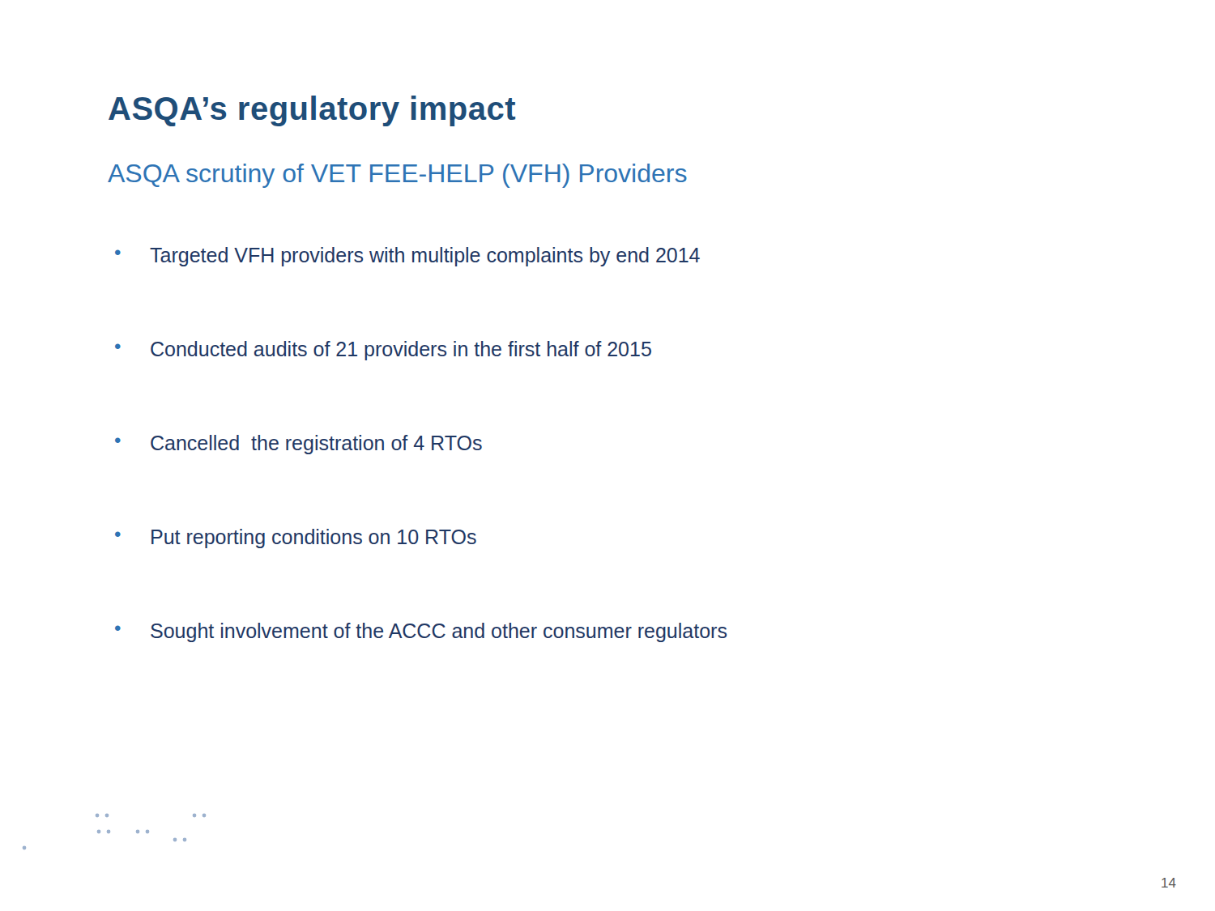ASQA’s regulatory impact
ASQA scrutiny of VET FEE-HELP (VFH) Providers
Targeted VFH providers with multiple complaints by end 2014
Conducted audits of 21 providers in the first half of 2015
Cancelled the registration of 4 RTOs
Put reporting conditions on 10 RTOs
Sought involvement of the ACCC and other consumer regulators
14